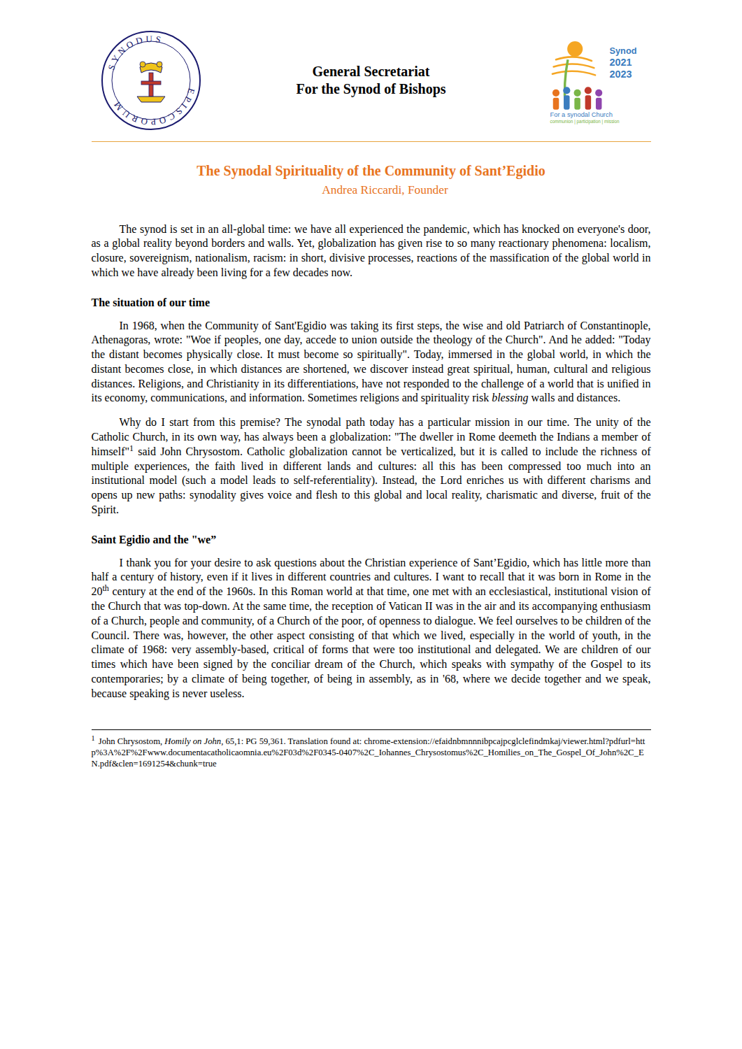SYNODUS EPISCOPORUM
General Secretariat
For the Synod of Bishops
Synod 2021 2023 For a synodal Church communion | participation | mission
The Synodal Spirituality of the Community of Sant’Egidio
Andrea Riccardi, Founder
The synod is set in an all-global time: we have all experienced the pandemic, which has knocked on everyone's door, as a global reality beyond borders and walls. Yet, globalization has given rise to so many reactionary phenomena: localism, closure, sovereignism, nationalism, racism: in short, divisive processes, reactions of the massification of the global world in which we have already been living for a few decades now.
The situation of our time
In 1968, when the Community of Sant'Egidio was taking its first steps, the wise and old Patriarch of Constantinople, Athenagoras, wrote: "Woe if peoples, one day, accede to union outside the theology of the Church". And he added: "Today the distant becomes physically close. It must become so spiritually". Today, immersed in the global world, in which the distant becomes close, in which distances are shortened, we discover instead great spiritual, human, cultural and religious distances. Religions, and Christianity in its differentiations, have not responded to the challenge of a world that is unified in its economy, communications, and information. Sometimes religions and spirituality risk blessing walls and distances.
Why do I start from this premise? The synodal path today has a particular mission in our time. The unity of the Catholic Church, in its own way, has always been a globalization: "The dweller in Rome deemeth the Indians a member of himself"1 said John Chrysostom. Catholic globalization cannot be verticalized, but it is called to include the richness of multiple experiences, the faith lived in different lands and cultures: all this has been compressed too much into an institutional model (such a model leads to self-referentiality). Instead, the Lord enriches us with different charisms and opens up new paths: synodality gives voice and flesh to this global and local reality, charismatic and diverse, fruit of the Spirit.
Saint Egidio and the "we”
I thank you for your desire to ask questions about the Christian experience of Sant’Egidio, which has little more than half a century of history, even if it lives in different countries and cultures. I want to recall that it was born in Rome in the 20th century at the end of the 1960s. In this Roman world at that time, one met with an ecclesiastical, institutional vision of the Church that was top-down. At the same time, the reception of Vatican II was in the air and its accompanying enthusiasm of a Church, people and community, of a Church of the poor, of openness to dialogue. We feel ourselves to be children of the Council. There was, however, the other aspect consisting of that which we lived, especially in the world of youth, in the climate of 1968: very assembly-based, critical of forms that were too institutional and delegated. We are children of our times which have been signed by the conciliar dream of the Church, which speaks with sympathy of the Gospel to its contemporaries; by a climate of being together, of being in assembly, as in '68, where we decide together and we speak, because speaking is never useless.
1 John Chrysostom, Homily on John, 65,1: PG 59,361. Translation found at: chrome-extension://efaidnbmnnnibpcajpcglclefindmkaj/viewer.html?pdfurl=http%3A%2F%2Fwww.documentacatholicaomnia.eu%2F03d%2F0345-0407%2C_Iohannes_Chrysostomus%2C_Homilies_on_The_Gospel_Of_John%2C_EN.pdf&clen=1691254&chunk=true